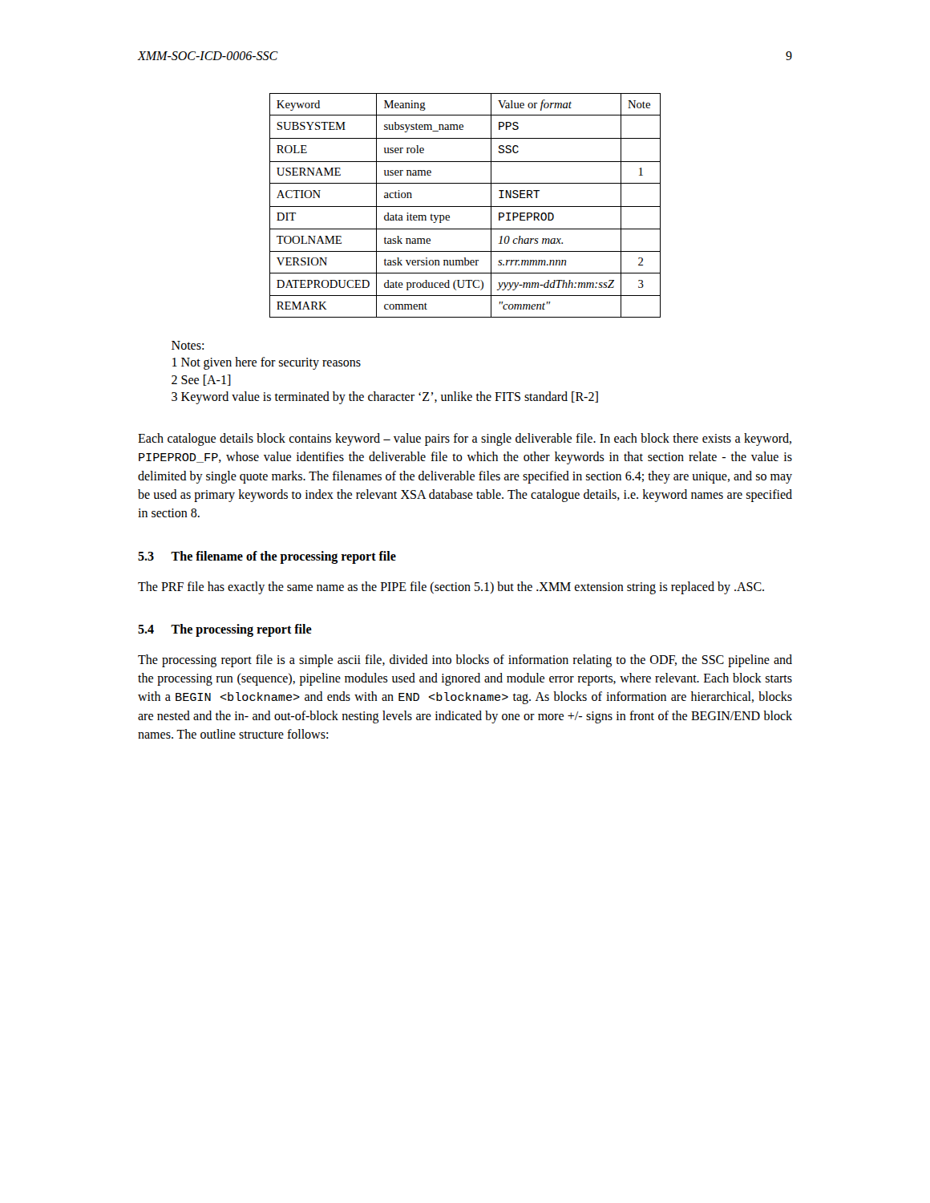XMM-SOC-ICD-0006-SSC 9
| Keyword | Meaning | Value or format | Note |
| --- | --- | --- | --- |
| SUBSYSTEM | subsystem_name | PPS | |
| ROLE | user role | SSC | |
| USERNAME | user name | | 1 |
| ACTION | action | INSERT | |
| DIT | data item type | PIPEPROD | |
| TOOLNAME | task name | 10 chars max. | |
| VERSION | task version number | s.rrr.mmm.nnn | 2 |
| DATEPRODUCED | date produced (UTC) | yyyy-mm-ddThh:mm:ssZ | 3 |
| REMARK | comment | "comment" | |
Notes:
1 Not given here for security reasons
2 See [A-1]
3 Keyword value is terminated by the character ‘Z’, unlike the FITS standard [R-2]
Each catalogue details block contains keyword – value pairs for a single deliverable file. In each block there exists a keyword, PIPEPROD_FP, whose value identifies the deliverable file to which the other keywords in that section relate - the value is delimited by single quote marks. The filenames of the deliverable files are specified in section 6.4; they are unique, and so may be used as primary keywords to index the relevant XSA database table. The catalogue details, i.e. keyword names are specified in section 8.
5.3 The filename of the processing report file
The PRF file has exactly the same name as the PIPE file (section 5.1) but the .XMM extension string is replaced by .ASC.
5.4 The processing report file
The processing report file is a simple ascii file, divided into blocks of information relating to the ODF, the SSC pipeline and the processing run (sequence), pipeline modules used and ignored and module error reports, where relevant. Each block starts with a BEGIN <blockname> and ends with an END <blockname> tag. As blocks of information are hierarchical, blocks are nested and the in- and out-of-block nesting levels are indicated by one or more +/- signs in front of the BEGIN/END block names. The outline structure follows: